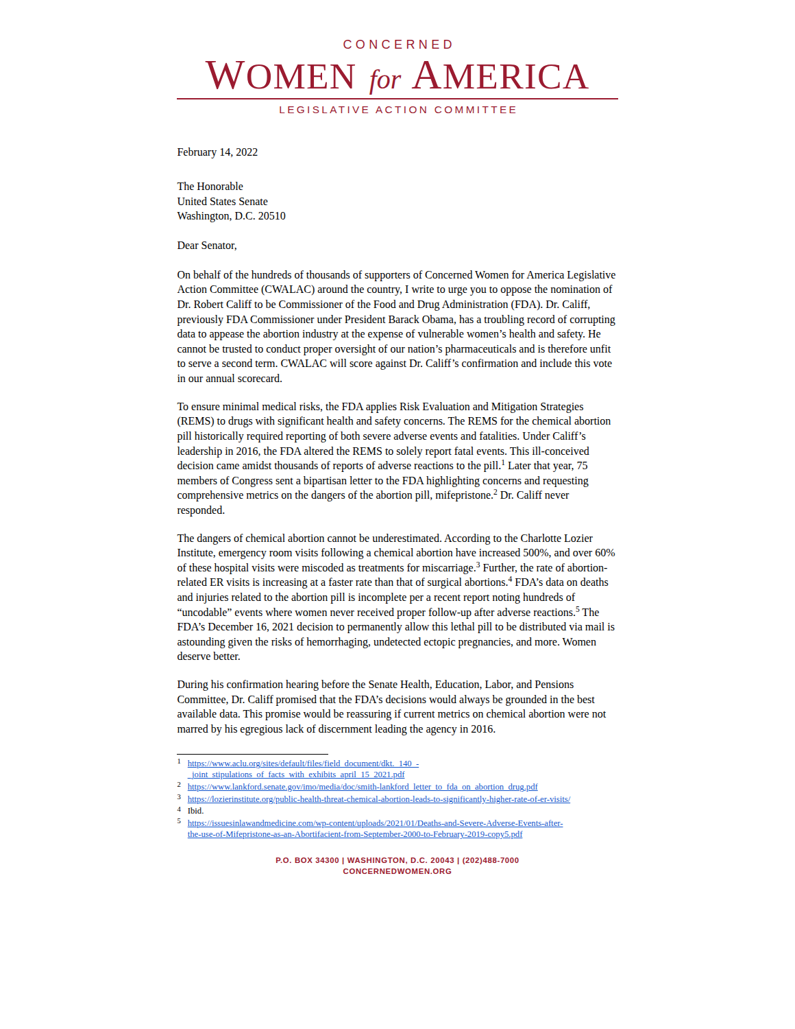Concerned
WOMEN for AMERICA
Legislative Action Committee
February 14, 2022
The Honorable
United States Senate
Washington, D.C. 20510
Dear Senator,
On behalf of the hundreds of thousands of supporters of Concerned Women for America Legislative Action Committee (CWALAC) around the country, I write to urge you to oppose the nomination of Dr. Robert Califf to be Commissioner of the Food and Drug Administration (FDA). Dr. Califf, previously FDA Commissioner under President Barack Obama, has a troubling record of corrupting data to appease the abortion industry at the expense of vulnerable women’s health and safety. He cannot be trusted to conduct proper oversight of our nation’s pharmaceuticals and is therefore unfit to serve a second term. CWALAC will score against Dr. Califf’s confirmation and include this vote in our annual scorecard.
To ensure minimal medical risks, the FDA applies Risk Evaluation and Mitigation Strategies (REMS) to drugs with significant health and safety concerns. The REMS for the chemical abortion pill historically required reporting of both severe adverse events and fatalities. Under Califf’s leadership in 2016, the FDA altered the REMS to solely report fatal events. This ill-conceived decision came amidst thousands of reports of adverse reactions to the pill.1 Later that year, 75 members of Congress sent a bipartisan letter to the FDA highlighting concerns and requesting comprehensive metrics on the dangers of the abortion pill, mifepristone.2 Dr. Califf never responded.
The dangers of chemical abortion cannot be underestimated. According to the Charlotte Lozier Institute, emergency room visits following a chemical abortion have increased 500%, and over 60% of these hospital visits were miscoded as treatments for miscarriage.3 Further, the rate of abortion-related ER visits is increasing at a faster rate than that of surgical abortions.4 FDA’s data on deaths and injuries related to the abortion pill is incomplete per a recent report noting hundreds of “uncodable” events where women never received proper follow-up after adverse reactions.5 The FDA’s December 16, 2021 decision to permanently allow this lethal pill to be distributed via mail is astounding given the risks of hemorrhaging, undetected ectopic pregnancies, and more. Women deserve better.
During his confirmation hearing before the Senate Health, Education, Labor, and Pensions Committee, Dr. Califf promised that the FDA’s decisions would always be grounded in the best available data. This promise would be reassuring if current metrics on chemical abortion were not marred by his egregious lack of discernment leading the agency in 2016.
1 https://www.aclu.org/sites/default/files/field_document/dkt._140_-_joint_stipulations_of_facts_with_exhibits_april_15_2021.pdf
2 https://www.lankford.senate.gov/imo/media/doc/smith-lankford_letter_to_fda_on_abortion_drug.pdf
3 https://lozierinstitute.org/public-health-threat-chemical-abortion-leads-to-significantly-higher-rate-of-er-visits/
4 Ibid.
5 https://issuesinlawandmedicine.com/wp-content/uploads/2021/01/Deaths-and-Severe-Adverse-Events-after-the-use-of-Mifepristone-as-an-Abortifacient-from-September-2000-to-February-2019-copy5.pdf
P.O. BOX 34300 | WASHINGTON, D.C. 20043 | (202)488-7000
CONCERNEDWOMEN.ORG